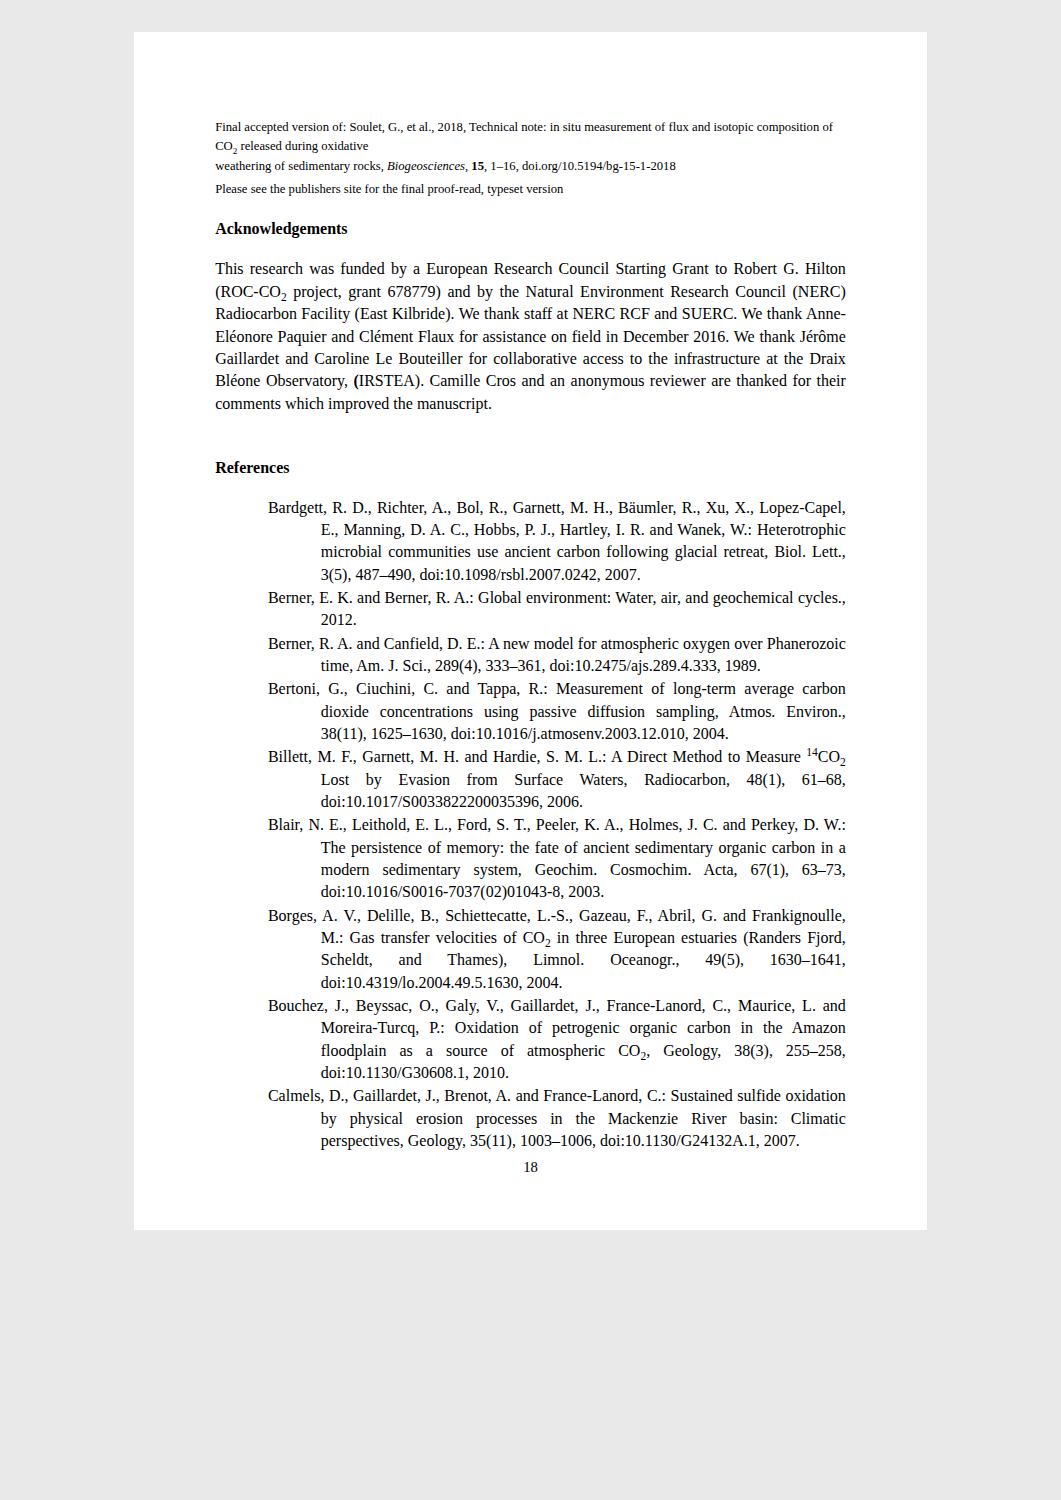Final accepted version of: Soulet, G., et al., 2018, Technical note: in situ measurement of flux and isotopic composition of CO2 released during oxidative
weathering of sedimentary rocks, Biogeosciences, 15, 1–16, doi.org/10.5194/bg-15-1-2018
Please see the publishers site for the final proof-read, typeset version
Acknowledgements
This research was funded by a European Research Council Starting Grant to Robert G. Hilton (ROC-CO2 project, grant 678779) and by the Natural Environment Research Council (NERC) Radiocarbon Facility (East Kilbride). We thank staff at NERC RCF and SUERC. We thank Anne-Eléonore Paquier and Clément Flaux for assistance on field in December 2016. We thank Jérôme Gaillardet and Caroline Le Bouteiller for collaborative access to the infrastructure at the Draix Bléone Observatory, (IRSTEA). Camille Cros and an anonymous reviewer are thanked for their comments which improved the manuscript.
References
Bardgett, R. D., Richter, A., Bol, R., Garnett, M. H., Bäumler, R., Xu, X., Lopez-Capel, E., Manning, D. A. C., Hobbs, P. J., Hartley, I. R. and Wanek, W.: Heterotrophic microbial communities use ancient carbon following glacial retreat, Biol. Lett., 3(5), 487–490, doi:10.1098/rsbl.2007.0242, 2007.
Berner, E. K. and Berner, R. A.: Global environment: Water, air, and geochemical cycles., 2012.
Berner, R. A. and Canfield, D. E.: A new model for atmospheric oxygen over Phanerozoic time, Am. J. Sci., 289(4), 333–361, doi:10.2475/ajs.289.4.333, 1989.
Bertoni, G., Ciuchini, C. and Tappa, R.: Measurement of long-term average carbon dioxide concentrations using passive diffusion sampling, Atmos. Environ., 38(11), 1625–1630, doi:10.1016/j.atmosenv.2003.12.010, 2004.
Billett, M. F., Garnett, M. H. and Hardie, S. M. L.: A Direct Method to Measure 14CO2 Lost by Evasion from Surface Waters, Radiocarbon, 48(1), 61–68, doi:10.1017/S0033822200035396, 2006.
Blair, N. E., Leithold, E. L., Ford, S. T., Peeler, K. A., Holmes, J. C. and Perkey, D. W.: The persistence of memory: the fate of ancient sedimentary organic carbon in a modern sedimentary system, Geochim. Cosmochim. Acta, 67(1), 63–73, doi:10.1016/S0016-7037(02)01043-8, 2003.
Borges, A. V., Delille, B., Schiettecatte, L.-S., Gazeau, F., Abril, G. and Frankignoulle, M.: Gas transfer velocities of CO2 in three European estuaries (Randers Fjord, Scheldt, and Thames), Limnol. Oceanogr., 49(5), 1630–1641, doi:10.4319/lo.2004.49.5.1630, 2004.
Bouchez, J., Beyssac, O., Galy, V., Gaillardet, J., France-Lanord, C., Maurice, L. and Moreira-Turcq, P.: Oxidation of petrogenic organic carbon in the Amazon floodplain as a source of atmospheric CO2, Geology, 38(3), 255–258, doi:10.1130/G30608.1, 2010.
Calmels, D., Gaillardet, J., Brenot, A. and France-Lanord, C.: Sustained sulfide oxidation by physical erosion processes in the Mackenzie River basin: Climatic perspectives, Geology, 35(11), 1003–1006, doi:10.1130/G24132A.1, 2007.
18